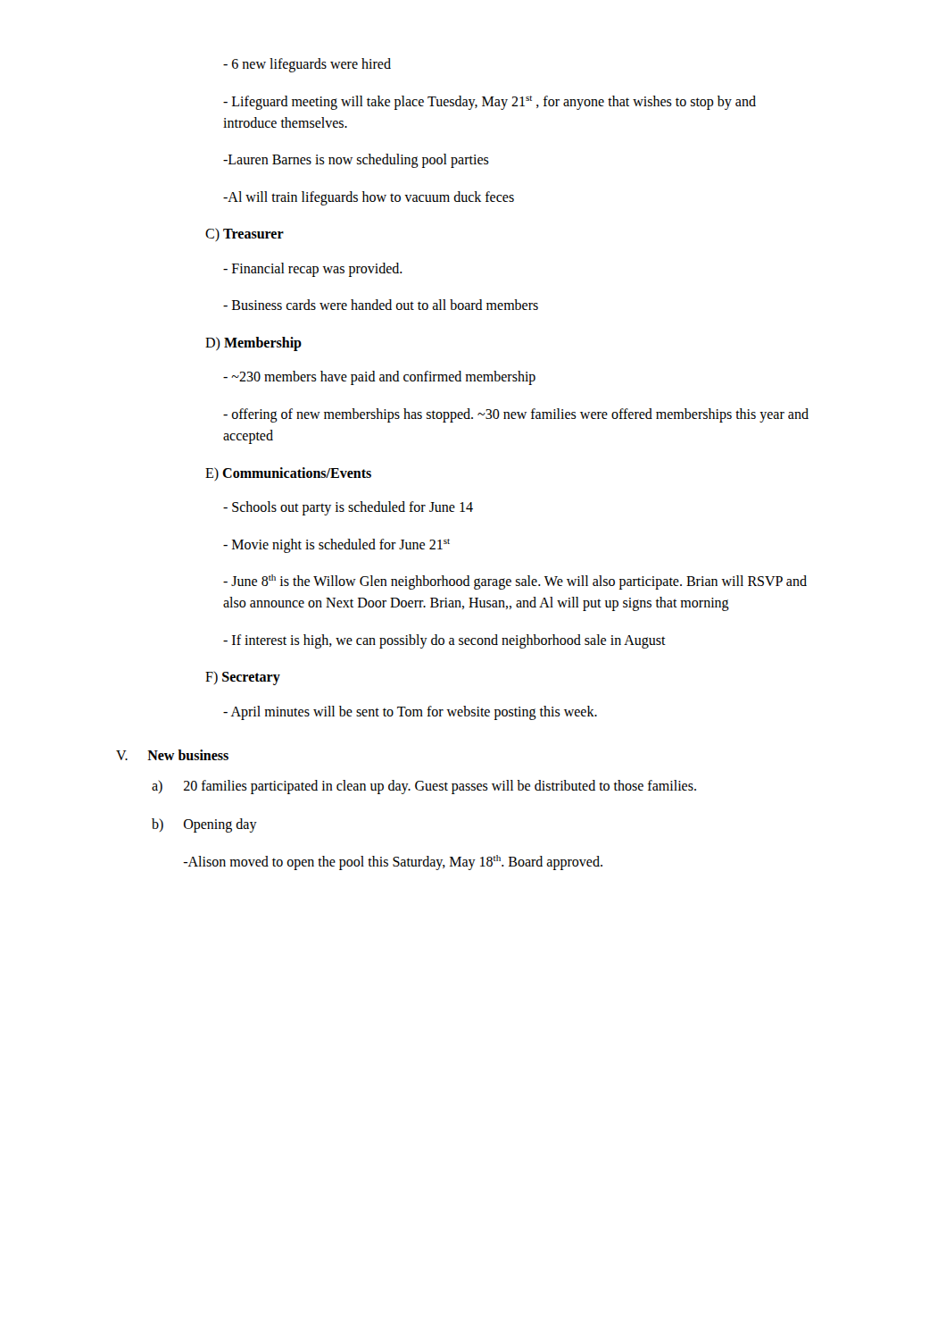- 6 new lifeguards were hired
- Lifeguard meeting will take place Tuesday, May 21st , for anyone that wishes to stop by and introduce themselves.
-Lauren Barnes is now scheduling pool parties
-Al will train lifeguards how to vacuum duck feces
C) Treasurer
- Financial recap was provided.
- Business cards were handed out to all board members
D) Membership
- ~230 members have paid and confirmed membership
- offering of new memberships has stopped. ~30 new families were offered memberships this year and accepted
E) Communications/Events
- Schools out party is scheduled for June 14
- Movie night is scheduled for June 21st
- June 8th is the Willow Glen neighborhood garage sale. We will also participate. Brian will RSVP and also announce on Next Door Doerr. Brian, Husan,, and Al will put up signs that morning
- If interest is high, we can possibly do a second neighborhood sale in August
F) Secretary
- April minutes will be sent to Tom for website posting this week.
V. New business
a) 20 families participated in clean up day. Guest passes will be distributed to those families.
b) Opening day
-Alison moved to open the pool this Saturday, May 18th. Board approved.